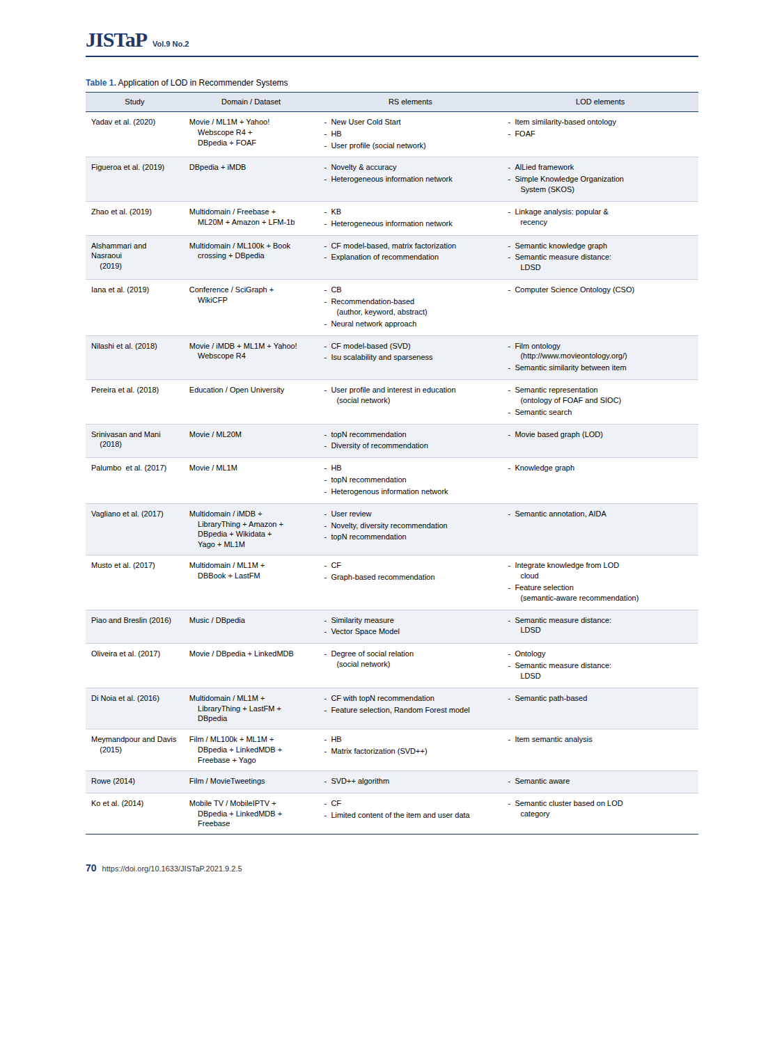JISTa P Vol.9 No.2
Table 1. Application of LOD in Recommender Systems
| Study | Domain / Dataset | RS elements | LOD elements |
| --- | --- | --- | --- |
| Yadav et al. (2020) | Movie / ML1M + Yahoo! Webscope R4 + DBpedia + FOAF | New User Cold Start HB User profile (social network) | Item similarity-based ontology FOAF |
| Figueroa et al. (2019) | DBpedia + iMDB | Novelty & accuracy Heterogeneous information network | AlLied framework Simple Knowledge Organization System (SKOS) |
| Zhao et al. (2019) | Multidomain / Freebase + ML20M + Amazon + LFM-1b | KB Heterogeneous information network | Linkage analysis: popular & recency |
| Alshammari and Nasraoui (2019) | Multidomain / ML100k + Book crossing + DBpedia | CF model-based, matrix factorization Explanation of recommendation | Semantic knowledge graph Semantic measure distance: LDSD |
| Iana et al. (2019) | Conference / SciGraph + WikiCFP | CB Recommendation-based (author, keyword, abstract) Neural network approach | Computer Science Ontology (CSO) |
| Nilashi et al. (2018) | Movie / iMDB + ML1M + Yahoo! Webscope R4 | CF model-based (SVD) Isu scalability and sparseness | Film ontology (http://www.movieontology.org/) Semantic similarity between item |
| Pereira et al. (2018) | Education / Open University | User profile and interest in education (social network) | Semantic representation (ontology of FOAF and SIOC) Semantic search |
| Srinivasan and Mani (2018) | Movie / ML20M | topN recommendation Diversity of recommendation | Movie based graph (LOD) |
| Palumbo et al. (2017) | Movie / ML1M | HB topN recommendation Heterogenous information network | Knowledge graph |
| Vagliano et al. (2017) | Multidomain / iMDB + LibraryThing + Amazon + DBpedia + Wikidata + Yago + ML1M | User review Novelty, diversity recommendation topN recommendation | Semantic annotation, AIDA |
| Musto et al. (2017) | Multidomain / ML1M + DBBook + LastFM | CF Graph-based recommendation | Integrate knowledge from LOD cloud Feature selection (semantic-aware recommendation) |
| Piao and Breslin (2016) | Music / DBpedia | Similarity measure Vector Space Model | Semantic measure distance: LDSD |
| Oliveira et al. (2017) | Movie / DBpedia + LinkedMDB | Degree of social relation (social network) | Ontology Semantic measure distance: LDSD |
| Di Noia et al. (2016) | Multidomain / ML1M + LibraryThing + LastFM + DBpedia | CF with topN recommendation Feature selection, Random Forest model | Semantic path-based |
| Meymandpour and Davis (2015) | Film / ML100k + ML1M + DBpedia + LinkedMDB + Freebase + Yago | HB Matrix factorization (SVD++) | Item semantic analysis |
| Rowe (2014) | Film / MovieTweetings | SVD++ algorithm | Semantic aware |
| Ko et al. (2014) | Mobile TV / MobileIPTV + DBpedia + LinkedMDB + Freebase | CF Limited content of the item and user data | Semantic cluster based on LOD category |
70 https://doi.org/10.1633/JISTaP.2021.9.2.5